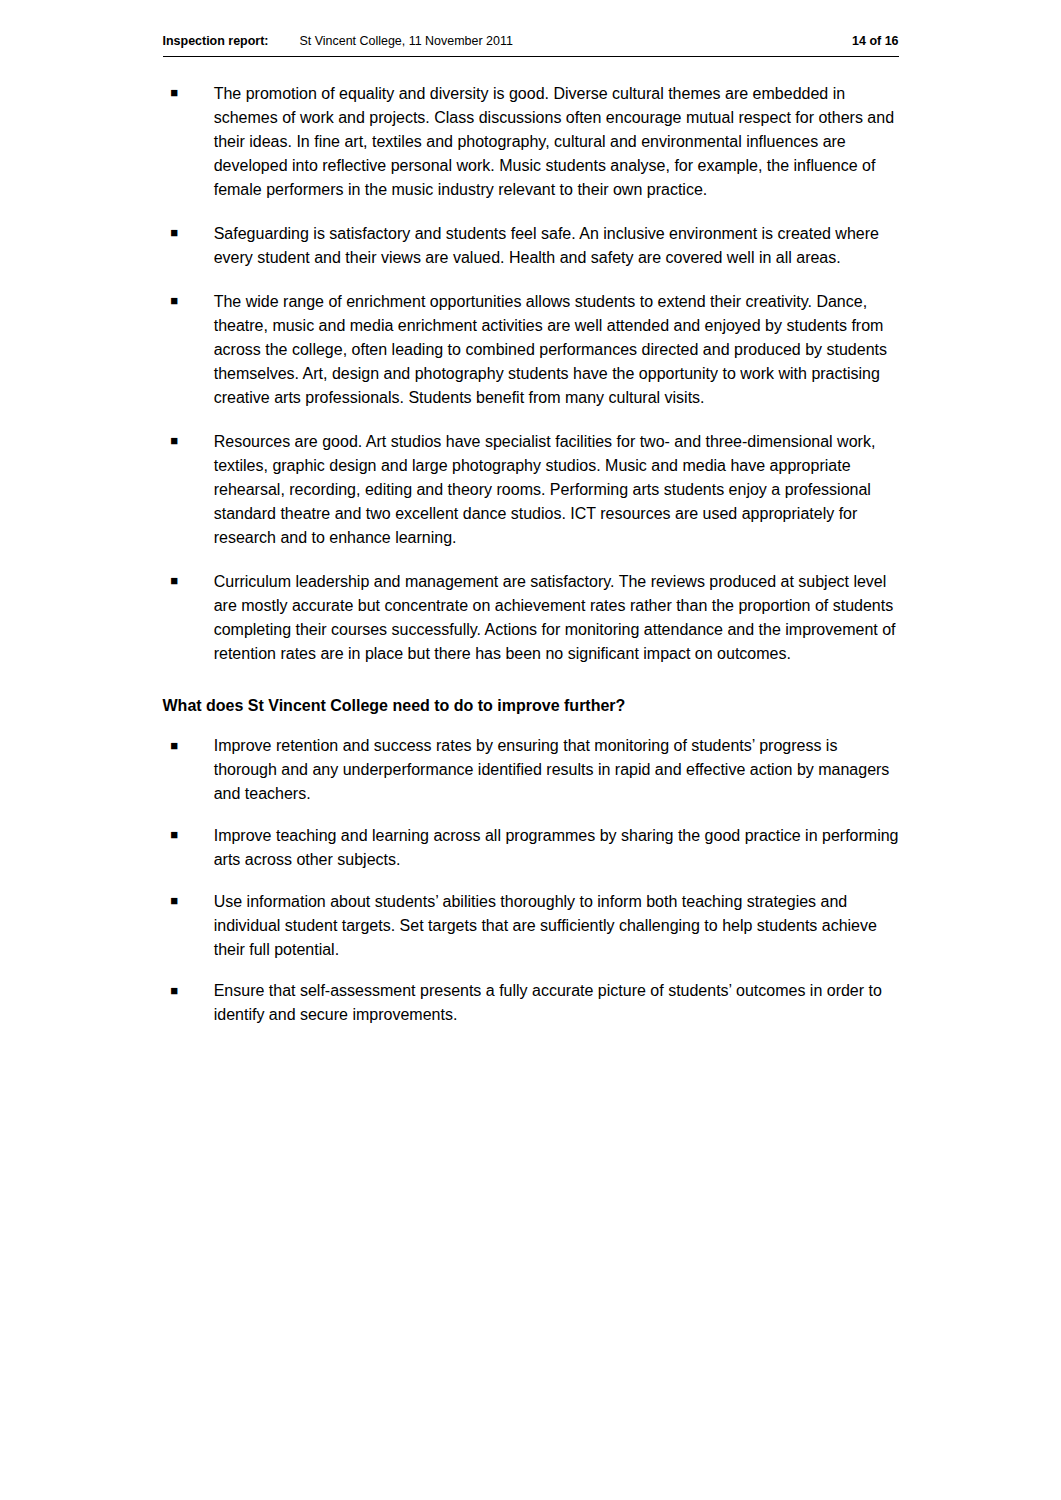Inspection report: St Vincent College, 11 November 2011
14 of 16
The promotion of equality and diversity is good. Diverse cultural themes are embedded in schemes of work and projects. Class discussions often encourage mutual respect for others and their ideas. In fine art, textiles and photography, cultural and environmental influences are developed into reflective personal work. Music students analyse, for example, the influence of female performers in the music industry relevant to their own practice.
Safeguarding is satisfactory and students feel safe. An inclusive environment is created where every student and their views are valued. Health and safety are covered well in all areas.
The wide range of enrichment opportunities allows students to extend their creativity. Dance, theatre, music and media enrichment activities are well attended and enjoyed by students from across the college, often leading to combined performances directed and produced by students themselves. Art, design and photography students have the opportunity to work with practising creative arts professionals. Students benefit from many cultural visits.
Resources are good. Art studios have specialist facilities for two- and three-dimensional work, textiles, graphic design and large photography studios. Music and media have appropriate rehearsal, recording, editing and theory rooms. Performing arts students enjoy a professional standard theatre and two excellent dance studios. ICT resources are used appropriately for research and to enhance learning.
Curriculum leadership and management are satisfactory. The reviews produced at subject level are mostly accurate but concentrate on achievement rates rather than the proportion of students completing their courses successfully. Actions for monitoring attendance and the improvement of retention rates are in place but there has been no significant impact on outcomes.
What does St Vincent College need to do to improve further?
Improve retention and success rates by ensuring that monitoring of students’ progress is thorough and any underperformance identified results in rapid and effective action by managers and teachers.
Improve teaching and learning across all programmes by sharing the good practice in performing arts across other subjects.
Use information about students’ abilities thoroughly to inform both teaching strategies and individual student targets. Set targets that are sufficiently challenging to help students achieve their full potential.
Ensure that self-assessment presents a fully accurate picture of students’ outcomes in order to identify and secure improvements.